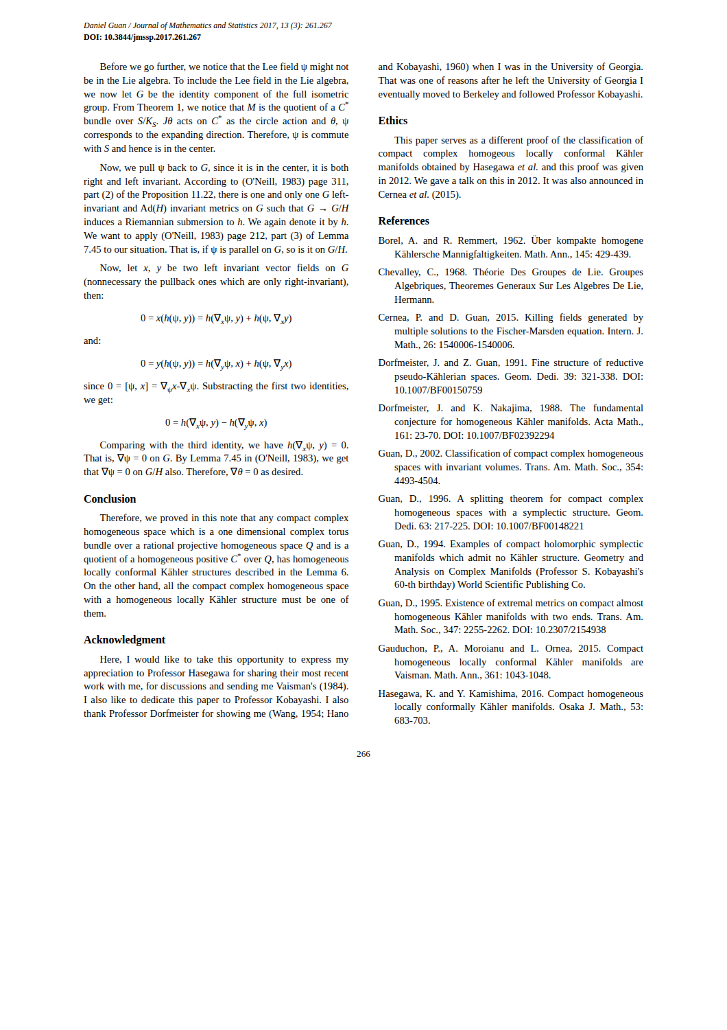Daniel Guan / Journal of Mathematics and Statistics 2017, 13 (3): 261.267
DOI: 10.3844/jmssp.2017.261.267
Before we go further, we notice that the Lee field ψ might not be in the Lie algebra. To include the Lee field in the Lie algebra, we now let G be the identity component of the full isometric group. From Theorem 1, we notice that M is the quotient of a C* bundle over S/KS. Jθ acts on C* as the circle action and θ, ψ corresponds to the expanding direction. Therefore, ψ is commute with S and hence is in the center.
Now, we pull ψ back to G, since it is in the center, it is both right and left invariant. According to (O'Neill, 1983) page 311, part (2) of the Proposition 11.22, there is one and only one G left-invariant and Ad(H) invariant metrics on G such that G → G/H induces a Riemannian submersion to h. We again denote it by h. We want to apply (O'Neill, 1983) page 212, part (3) of Lemma 7.45 to our situation. That is, if ψ is parallel on G, so is it on G/H.
Now, let x, y be two left invariant vector fields on G (nonnecessary the pullback ones which are only right-invariant), then:
0 = x(h(ψ, y)) = h(∇xψ, y) + h(ψ, ∇xy)
and:
0 = y(h(ψ, y)) = h(∇yψ, x) + h(ψ, ∇yx)
since 0 = [ψ, x] = ∇ψx-∇xψ. Substracting the first two identities, we get:
0 = h(∇xψ, y) − h(∇yψ, x)
Comparing with the third identity, we have h(∇xψ, y) = 0. That is, ∇ψ = 0 on G. By Lemma 7.45 in (O'Neill, 1983), we get that ∇ψ = 0 on G/H also. Therefore, ∇θ = 0 as desired.
Conclusion
Therefore, we proved in this note that any compact complex homogeneous space which is a one dimensional complex torus bundle over a rational projective homogeneous space Q and is a quotient of a homogeneous positive C* over Q, has homogeneous locally conformal Kähler structures described in the Lemma 6. On the other hand, all the compact complex homogeneous space with a homogeneous locally Kähler structure must be one of them.
Acknowledgment
Here, I would like to take this opportunity to express my appreciation to Professor Hasegawa for sharing their most recent work with me, for discussions and sending me Vaisman's (1984). I also like to dedicate this paper to Professor Kobayashi. I also thank Professor Dorfmeister for showing me (Wang, 1954; Hano and Kobayashi, 1960) when I was in the University of Georgia. That was one of reasons after he left the University of Georgia I eventually moved to Berkeley and followed Professor Kobayashi.
Ethics
This paper serves as a different proof of the classification of compact complex homogeous locally conformal Kähler manifolds obtained by Hasegawa et al. and this proof was given in 2012. We gave a talk on this in 2012. It was also announced in Cernea et al. (2015).
References
Borel, A. and R. Remmert, 1962. Über kompakte homogene Kählersche Mannigfaltigkeiten. Math. Ann., 145: 429-439.
Chevalley, C., 1968. Théorie Des Groupes de Lie. Groupes Algebriques, Theoremes Generaux Sur Les Algebres De Lie, Hermann.
Cernea, P. and D. Guan, 2015. Killing fields generated by multiple solutions to the Fischer-Marsden equation. Intern. J. Math., 26: 1540006-1540006.
Dorfmeister, J. and Z. Guan, 1991. Fine structure of reductive pseudo-Kählerian spaces. Geom. Dedi. 39: 321-338. DOI: 10.1007/BF00150759
Dorfmeister, J. and K. Nakajima, 1988. The fundamental conjecture for homogeneous Kähler manifolds. Acta Math., 161: 23-70. DOI: 10.1007/BF02392294
Guan, D., 2002. Classification of compact complex homogeneous spaces with invariant volumes. Trans. Am. Math. Soc., 354: 4493-4504.
Guan, D., 1996. A splitting theorem for compact complex homogeneous spaces with a symplectic structure. Geom. Dedi. 63: 217-225. DOI: 10.1007/BF00148221
Guan, D., 1994. Examples of compact holomorphic symplectic manifolds which admit no Kähler structure. Geometry and Analysis on Complex Manifolds (Professor S. Kobayashi's 60-th birthday) World Scientific Publishing Co.
Guan, D., 1995. Existence of extremal metrics on compact almost homogeneous Kähler manifolds with two ends. Trans. Am. Math. Soc., 347: 2255-2262. DOI: 10.2307/2154938
Gauduchon, P., A. Moroianu and L. Ornea, 2015. Compact homogeneous locally conformal Kähler manifolds are Vaisman. Math. Ann., 361: 1043-1048.
Hasegawa, K. and Y. Kamishima, 2016. Compact homogeneous locally conformally Kähler manifolds. Osaka J. Math., 53: 683-703.
266